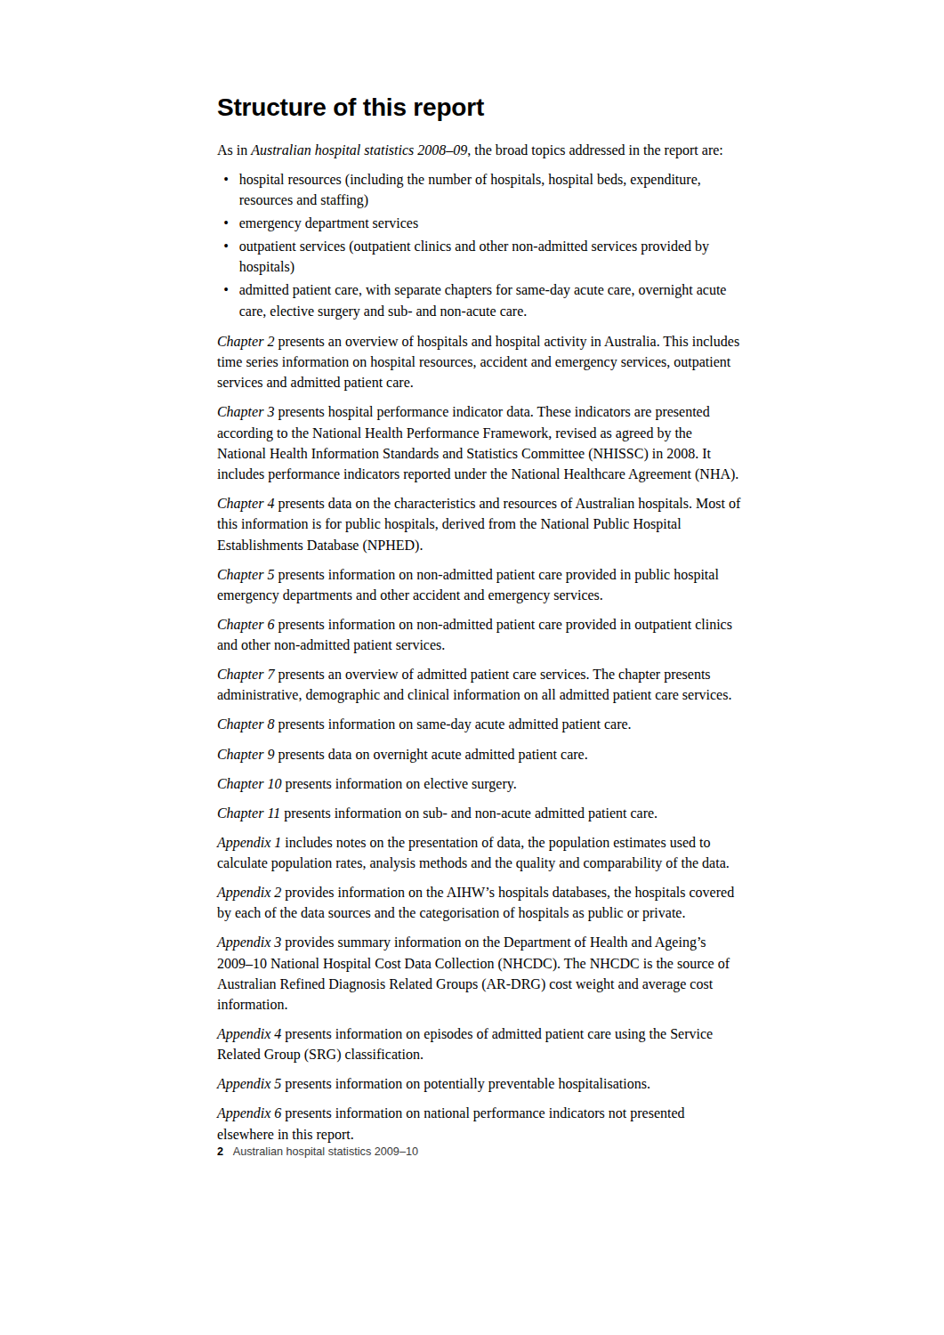Structure of this report
As in Australian hospital statistics 2008–09, the broad topics addressed in the report are:
hospital resources (including the number of hospitals, hospital beds, expenditure, resources and staffing)
emergency department services
outpatient services (outpatient clinics and other non-admitted services provided by hospitals)
admitted patient care, with separate chapters for same-day acute care, overnight acute care, elective surgery and sub- and non-acute care.
Chapter 2 presents an overview of hospitals and hospital activity in Australia. This includes time series information on hospital resources, accident and emergency services, outpatient services and admitted patient care.
Chapter 3 presents hospital performance indicator data. These indicators are presented according to the National Health Performance Framework, revised as agreed by the National Health Information Standards and Statistics Committee (NHISSC) in 2008. It includes performance indicators reported under the National Healthcare Agreement (NHA).
Chapter 4 presents data on the characteristics and resources of Australian hospitals. Most of this information is for public hospitals, derived from the National Public Hospital Establishments Database (NPHED).
Chapter 5 presents information on non-admitted patient care provided in public hospital emergency departments and other accident and emergency services.
Chapter 6 presents information on non-admitted patient care provided in outpatient clinics and other non-admitted patient services.
Chapter 7 presents an overview of admitted patient care services. The chapter presents administrative, demographic and clinical information on all admitted patient care services.
Chapter 8 presents information on same-day acute admitted patient care.
Chapter 9 presents data on overnight acute admitted patient care.
Chapter 10 presents information on elective surgery.
Chapter 11 presents information on sub- and non-acute admitted patient care.
Appendix 1 includes notes on the presentation of data, the population estimates used to calculate population rates, analysis methods and the quality and comparability of the data.
Appendix 2 provides information on the AIHW’s hospitals databases, the hospitals covered by each of the data sources and the categorisation of hospitals as public or private.
Appendix 3 provides summary information on the Department of Health and Ageing’s 2009–10 National Hospital Cost Data Collection (NHCDC). The NHCDC is the source of Australian Refined Diagnosis Related Groups (AR-DRG) cost weight and average cost information.
Appendix 4 presents information on episodes of admitted patient care using the Service Related Group (SRG) classification.
Appendix 5 presents information on potentially preventable hospitalisations.
Appendix 6 presents information on national performance indicators not presented elsewhere in this report.
2 Australian hospital statistics 2009–10